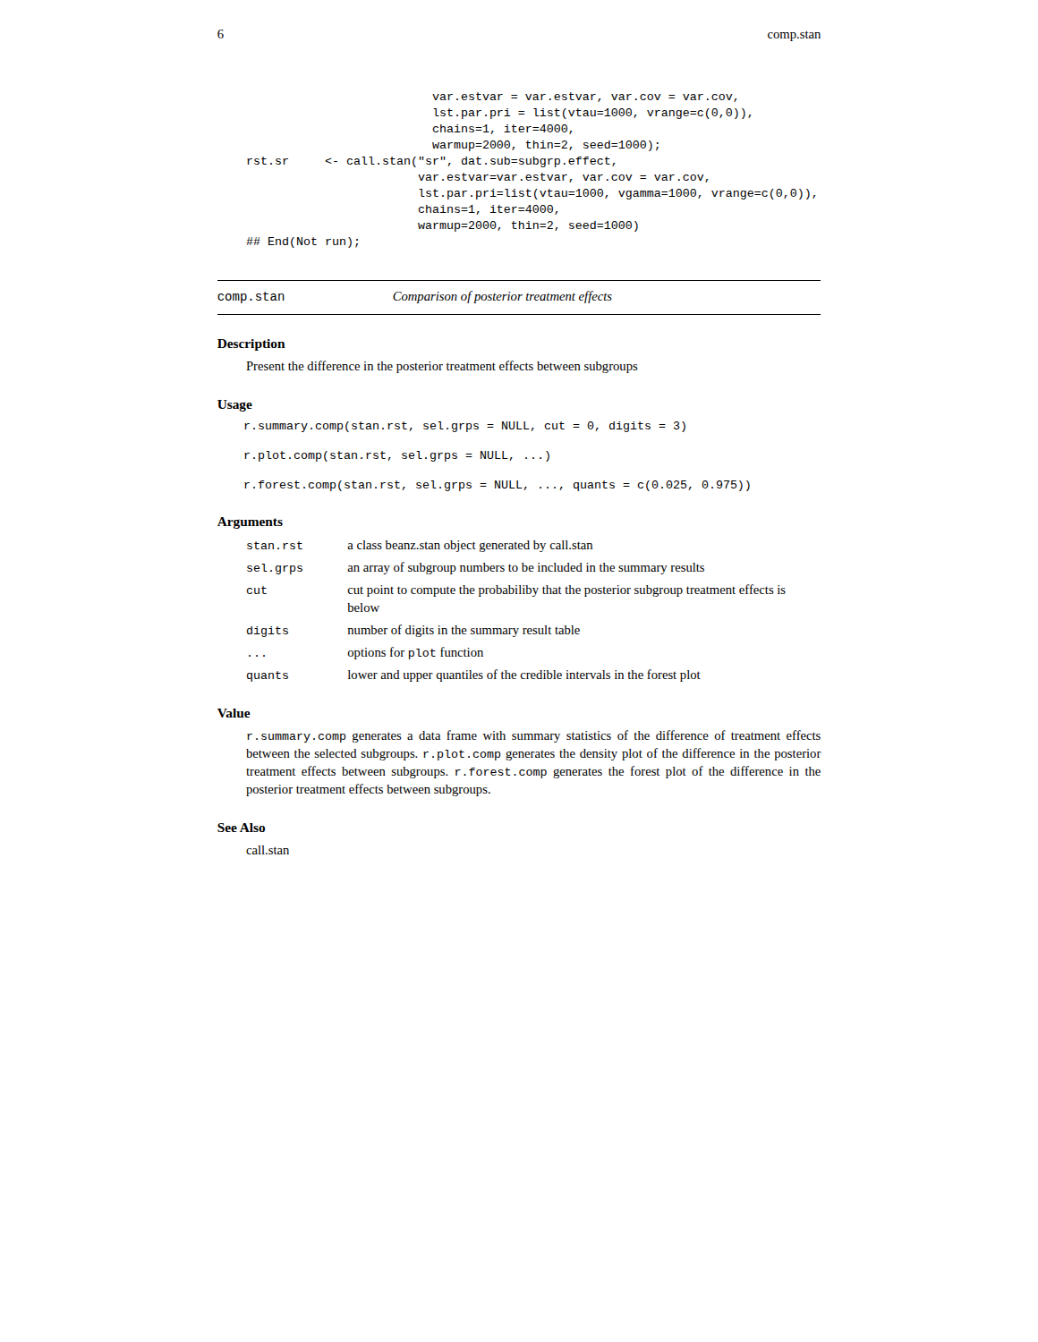6 comp.stan
                          var.estvar = var.estvar, var.cov = var.cov,
                          lst.par.pri = list(vtau=1000, vrange=c(0,0)),
                          chains=1, iter=4000,
                          warmup=2000, thin=2, seed=1000);
rst.sr     <- call.stan("sr", dat.sub=subgrp.effect,
                        var.estvar=var.estvar, var.cov = var.cov,
                        lst.par.pri=list(vtau=1000, vgamma=1000, vrange=c(0,0)),
                        chains=1, iter=4000,
                        warmup=2000, thin=2, seed=1000)
## End(Not run);
comp.stan Comparison of posterior treatment effects
Description
Present the difference in the posterior treatment effects between subgroups
Usage
r.summary.comp(stan.rst, sel.grps = NULL, cut = 0, digits = 3)
r.plot.comp(stan.rst, sel.grps = NULL, ...)
r.forest.comp(stan.rst, sel.grps = NULL, ..., quants = c(0.025, 0.975))
Arguments
stan.rst
a class beanz.stan object generated by call.stan
sel.grps
an array of subgroup numbers to be included in the summary results
cut
cut point to compute the probabiliby that the posterior subgroup treatment effects is below
digits
number of digits in the summary result table
...
options for plot function
quants
lower and upper quantiles of the credible intervals in the forest plot
Value
r.summary.comp generates a data frame with summary statistics of the difference of treatment effects between the selected subgroups. r.plot.comp generates the density plot of the difference in the posterior treatment effects between subgroups. r.forest.comp generates the forest plot of the difference in the posterior treatment effects between subgroups.
See Also
call.stan